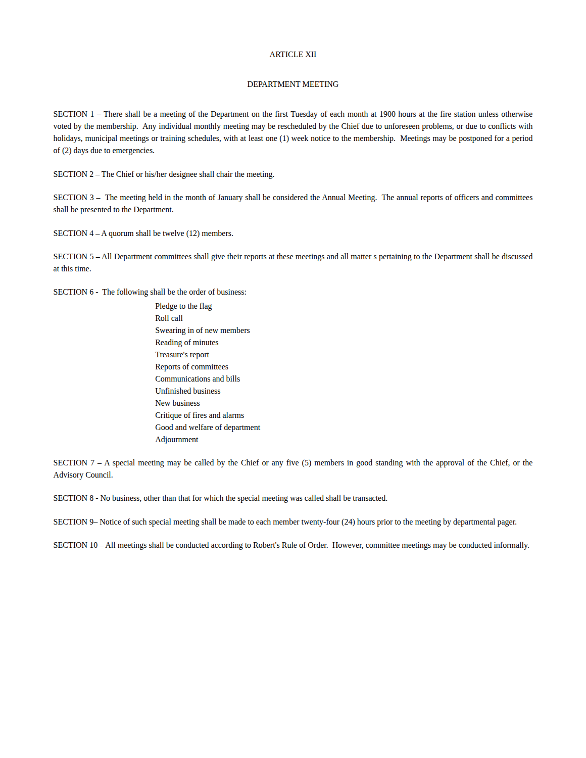ARTICLE XII
DEPARTMENT MEETING
SECTION 1 – There shall be a meeting of the Department on the first Tuesday of each month at 1900 hours at the fire station unless otherwise voted by the membership. Any individual monthly meeting may be rescheduled by the Chief due to unforeseen problems, or due to conflicts with holidays, municipal meetings or training schedules, with at least one (1) week notice to the membership. Meetings may be postponed for a period of (2) days due to emergencies.
SECTION 2 – The Chief or his/her designee shall chair the meeting.
SECTION 3 – The meeting held in the month of January shall be considered the Annual Meeting. The annual reports of officers and committees shall be presented to the Department.
SECTION 4 – A quorum shall be twelve (12) members.
SECTION 5 – All Department committees shall give their reports at these meetings and all matter s pertaining to the Department shall be discussed at this time.
SECTION 6 - The following shall be the order of business:
Pledge to the flag
Roll call
Swearing in of new members
Reading of minutes
Treasure's report
Reports of committees
Communications and bills
Unfinished business
New business
Critique of fires and alarms
Good and welfare of department
Adjournment
SECTION 7 – A special meeting may be called by the Chief or any five (5) members in good standing with the approval of the Chief, or the Advisory Council.
SECTION 8 - No business, other than that for which the special meeting was called shall be transacted.
SECTION 9– Notice of such special meeting shall be made to each member twenty-four (24) hours prior to the meeting by departmental pager.
SECTION 10 – All meetings shall be conducted according to Robert's Rule of Order. However, committee meetings may be conducted informally.